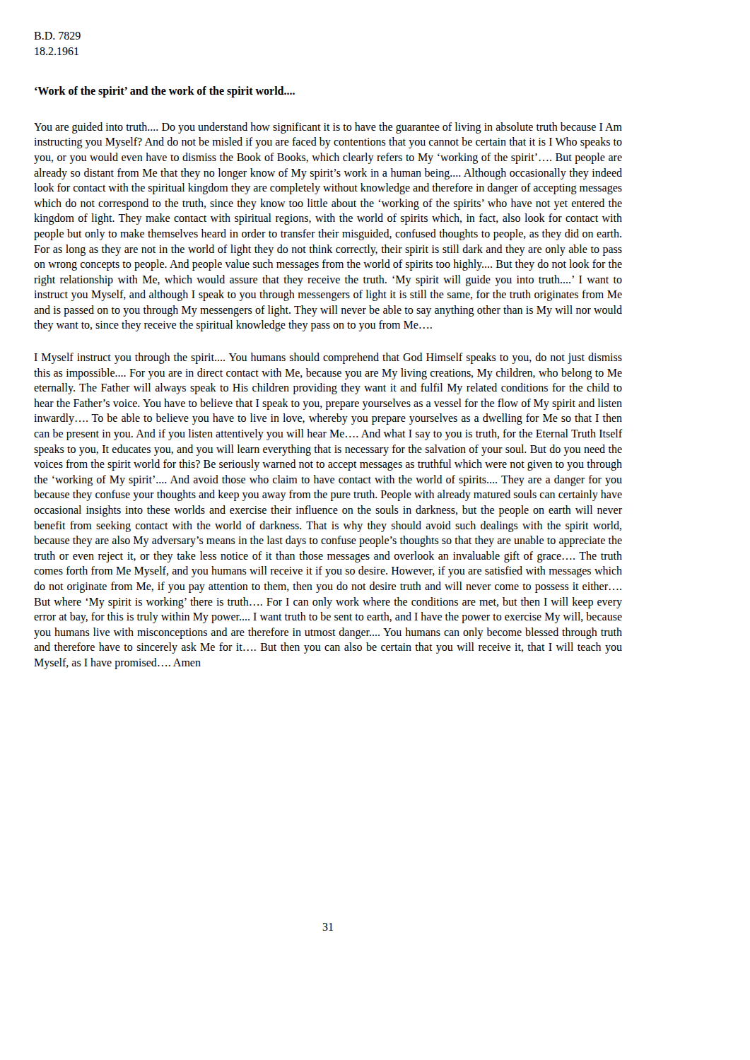B.D. 7829
18.2.1961
‘Work of the spirit’ and the work of the spirit world....
You are guided into truth.... Do you understand how significant it is to have the guarantee of living in absolute truth because I Am instructing you Myself? And do not be misled if you are faced by contentions that you cannot be certain that it is I Who speaks to you, or you would even have to dismiss the Book of Books, which clearly refers to My ‘working of the spirit’…. But people are already so distant from Me that they no longer know of My spirit’s work in a human being.... Although occasionally they indeed look for contact with the spiritual kingdom they are completely without knowledge and therefore in danger of accepting messages which do not correspond to the truth, since they know too little about the ‘working of the spirits’ who have not yet entered the kingdom of light. They make contact with spiritual regions, with the world of spirits which, in fact, also look for contact with people but only to make themselves heard in order to transfer their misguided, confused thoughts to people, as they did on earth. For as long as they are not in the world of light they do not think correctly, their spirit is still dark and they are only able to pass on wrong concepts to people. And people value such messages from the world of spirits too highly.... But they do not look for the right relationship with Me, which would assure that they receive the truth. ‘My spirit will guide you into truth....’ I want to instruct you Myself, and although I speak to you through messengers of light it is still the same, for the truth originates from Me and is passed on to you through My messengers of light. They will never be able to say anything other than is My will nor would they want to, since they receive the spiritual knowledge they pass on to you from Me….
I Myself instruct you through the spirit.... You humans should comprehend that God Himself speaks to you, do not just dismiss this as impossible.... For you are in direct contact with Me, because you are My living creations, My children, who belong to Me eternally. The Father will always speak to His children providing they want it and fulfil My related conditions for the child to hear the Father’s voice. You have to believe that I speak to you, prepare yourselves as a vessel for the flow of My spirit and listen inwardly…. To be able to believe you have to live in love, whereby you prepare yourselves as a dwelling for Me so that I then can be present in you. And if you listen attentively you will hear Me…. And what I say to you is truth, for the Eternal Truth Itself speaks to you, It educates you, and you will learn everything that is necessary for the salvation of your soul. But do you need the voices from the spirit world for this? Be seriously warned not to accept messages as truthful which were not given to you through the ‘working of My spirit’.... And avoid those who claim to have contact with the world of spirits.... They are a danger for you because they confuse your thoughts and keep you away from the pure truth. People with already matured souls can certainly have occasional insights into these worlds and exercise their influence on the souls in darkness, but the people on earth will never benefit from seeking contact with the world of darkness. That is why they should avoid such dealings with the spirit world, because they are also My adversary’s means in the last days to confuse people’s thoughts so that they are unable to appreciate the truth or even reject it, or they take less notice of it than those messages and overlook an invaluable gift of grace…. The truth comes forth from Me Myself, and you humans will receive it if you so desire. However, if you are satisfied with messages which do not originate from Me, if you pay attention to them, then you do not desire truth and will never come to possess it either…. But where ‘My spirit is working’ there is truth…. For I can only work where the conditions are met, but then I will keep every error at bay, for this is truly within My power.... I want truth to be sent to earth, and I have the power to exercise My will, because you humans live with misconceptions and are therefore in utmost danger.... You humans can only become blessed through truth and therefore have to sincerely ask Me for it…. But then you can also be certain that you will receive it, that I will teach you Myself, as I have promised…. Amen
31